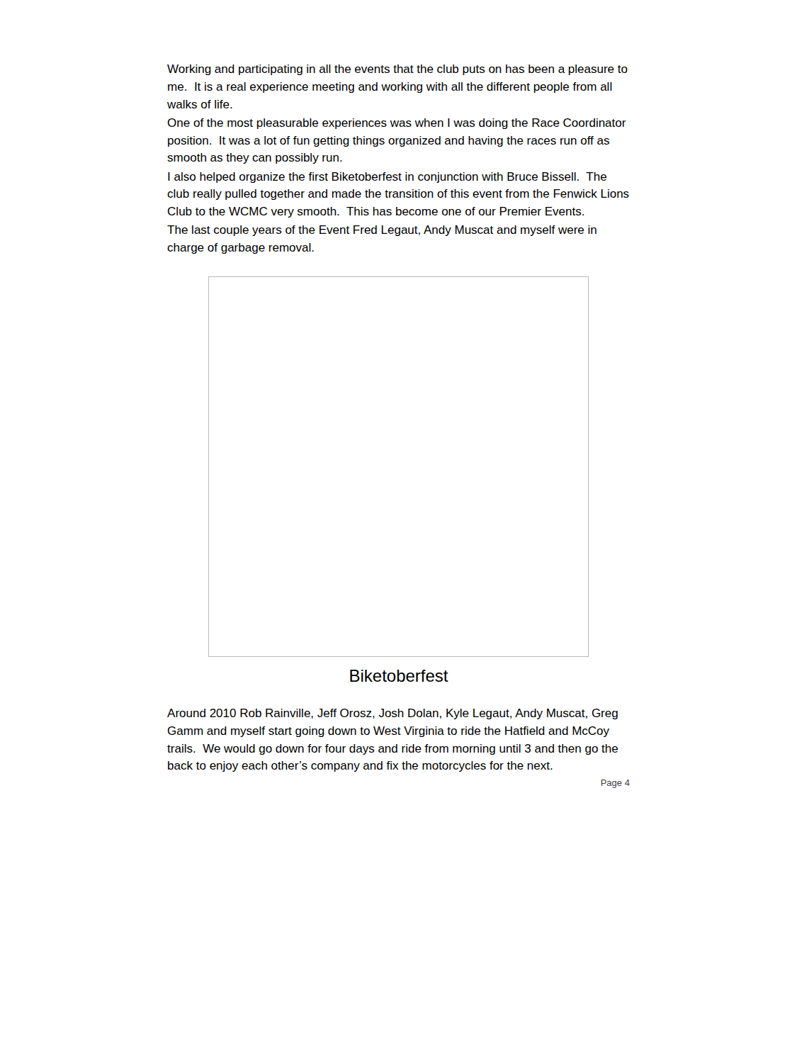Working and participating in all the events that the club puts on has been a pleasure to me. It is a real experience meeting and working with all the different people from all walks of life.
One of the most pleasurable experiences was when I was doing the Race Coordinator position. It was a lot of fun getting things organized and having the races run off as smooth as they can possibly run.
I also helped organize the first Biketoberfest in conjunction with Bruce Bissell. The club really pulled together and made the transition of this event from the Fenwick Lions Club to the WCMC very smooth. This has become one of our Premier Events.
The last couple years of the Event Fred Legaut, Andy Muscat and myself were in charge of garbage removal.
Biketoberfest
Around 2010 Rob Rainville, Jeff Orosz, Josh Dolan, Kyle Legaut, Andy Muscat, Greg Gamm and myself start going down to West Virginia to ride the Hatfield and McCoy trails. We would go down for four days and ride from morning until 3 and then go the back to enjoy each other’s company and fix the motorcycles for the next.
Page 4